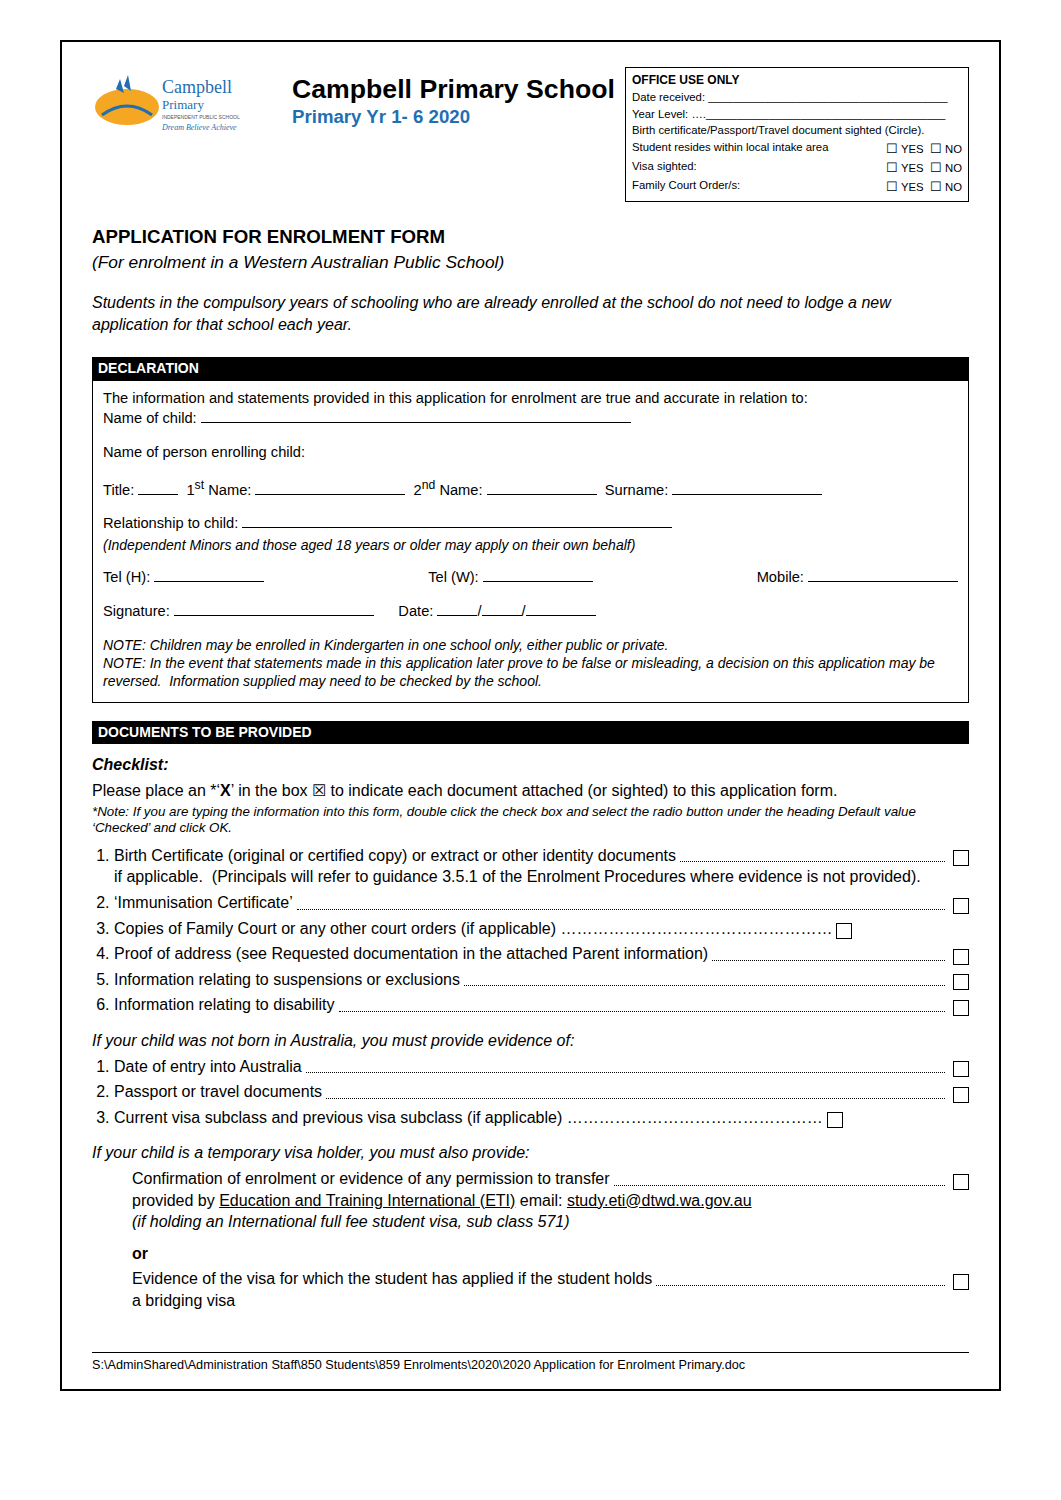Campbell Primary INDEPENDENT PUBLIC SCHOOL Dream Believe Achieve
Campbell Primary School
Primary Yr 1- 6 2020
OFFICE USE ONLY
Date received: ______________________________________
Year Level: ….______________________________________
Birth certificate/Passport/Travel document sighted (Circle).
Student resides within local intake area☐ YES ☐ NO
Visa sighted:☐ YES ☐ NO
Family Court Order/s:☐ YES ☐ NO
APPLICATION FOR ENROLMENT FORM
(For enrolment in a Western Australian Public School)
Students in the compulsory years of schooling who are already enrolled at the school do not need to lodge a new application for that school each year.
DECLARATION
The information and statements provided in this application for enrolment are true and accurate in relation to:
Name of child:
Name of person enrolling child:
Title: 1st Name: 2nd Name: Surname:
Relationship to child:
(Independent Minors and those aged 18 years or older may apply on their own behalf)
Tel (H): Tel (W): Mobile:
Signature: Date: / /
NOTE: Children may be enrolled in Kindergarten in one school only, either public or private.
NOTE: In the event that statements made in this application later prove to be false or misleading, a decision on this application may be reversed. Information supplied may need to be checked by the school.
DOCUMENTS TO BE PROVIDED
Checklist:
Please place an *‘X’ in the box ☒ to indicate each document attached (or sighted) to this application form.
*Note: If you are typing the information into this form, double click the check box and select the radio button under the heading Default value ‘Checked’ and click OK.
Birth Certificate (original or certified copy) or extract or other identity documents
if applicable. (Principals will refer to guidance 3.5.1 of the Enrolment Procedures where evidence is not provided).
‘Immunisation Certificate’
Copies of Family Court or any other court orders (if applicable) ……………………………………………
Proof of address (see Requested documentation in the attached Parent information)
Information relating to suspensions or exclusions
Information relating to disability
If your child was not born in Australia, you must provide evidence of:
Date of entry into Australia
Passport or travel documents
Current visa subclass and previous visa subclass (if applicable) …………………………………………
If your child is a temporary visa holder, you must also provide:
Confirmation of enrolment or evidence of any permission to transfer
provided by Education and Training International (ETI) email: study.eti@dtwd.wa.gov.au
(if holding an International full fee student visa, sub class 571)
or
Evidence of the visa for which the student has applied if the student holds
a bridging visa
S:\AdminShared\Administration Staff\850 Students\859 Enrolments\2020\2020 Application for Enrolment Primary.doc